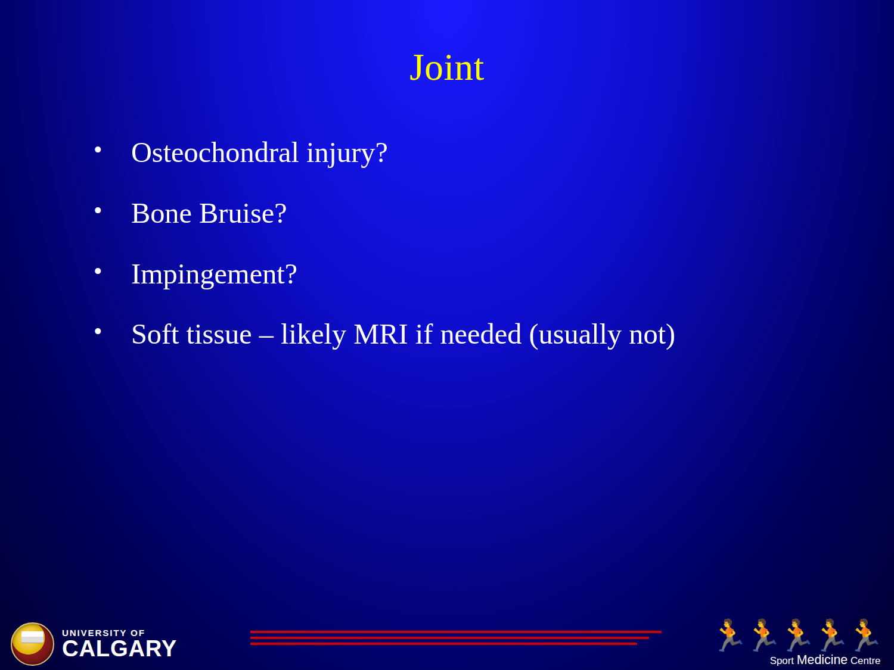Joint
Osteochondral injury?
Bone Bruise?
Impingement?
Soft tissue – likely MRI if needed (usually not)
UNIVERSITY OF CALGARY
🏃 🏃 🏃 🏃 🏃
Sport Medicine Centre